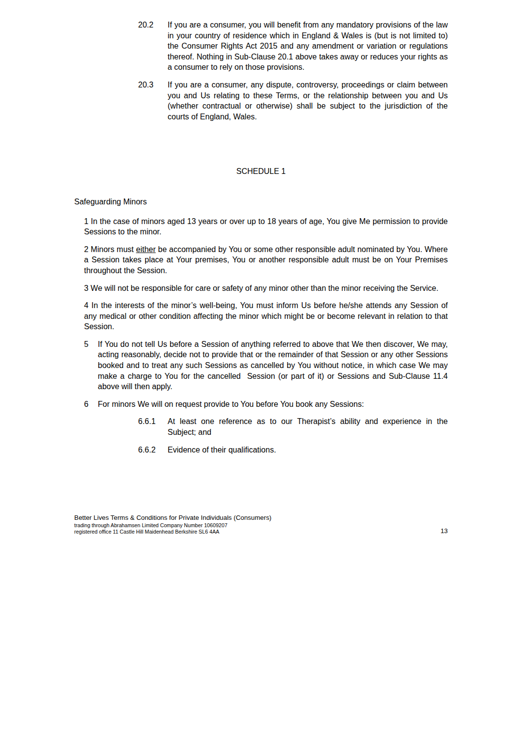20.2
If you are a consumer, you will benefit from any mandatory provisions of the law in your country of residence which in England & Wales is (but is not limited to) the Consumer Rights Act 2015 and any amendment or variation or regulations thereof. Nothing in Sub-Clause 20.1 above takes away or reduces your rights as a consumer to rely on those provisions.
20.3
If you are a consumer, any dispute, controversy, proceedings or claim between you and Us relating to these Terms, or the relationship between you and Us (whether contractual or otherwise) shall be subject to the jurisdiction of the courts of England, Wales.
SCHEDULE 1
Safeguarding Minors
1 In the case of minors aged 13 years or over up to 18 years of age, You give Me permission to provide Sessions to the minor.
2 Minors must either be accompanied by You or some other responsible adult nominated by You. Where a Session takes place at Your premises, You or another responsible adult must be on Your Premises throughout the Session.
3 We will not be responsible for care or safety of any minor other than the minor receiving the Service.
4 In the interests of the minor’s well-being, You must inform Us before he/she attends any Session of any medical or other condition affecting the minor which might be or become relevant in relation to that Session.
5
If You do not tell Us before a Session of anything referred to above that We then discover, We may, acting reasonably, decide not to provide that or the remainder of that Session or any other Sessions booked and to treat any such Sessions as cancelled by You without notice, in which case We may make a charge to You for the cancelled Session (or part of it) or Sessions and Sub-Clause 11.4 above will then apply.
6
For minors We will on request provide to You before You book any Sessions:
6.6.1
At least one reference as to our Therapist’s ability and experience in the Subject; and
6.6.2
Evidence of their qualifications.
Better Lives Terms & Conditions for Private Individuals (Consumers)
trading through Abrahamsen Limited Company Number 10609207
registered office 11 Castle Hill Maidenhead Berkshire SL6 4AA
13